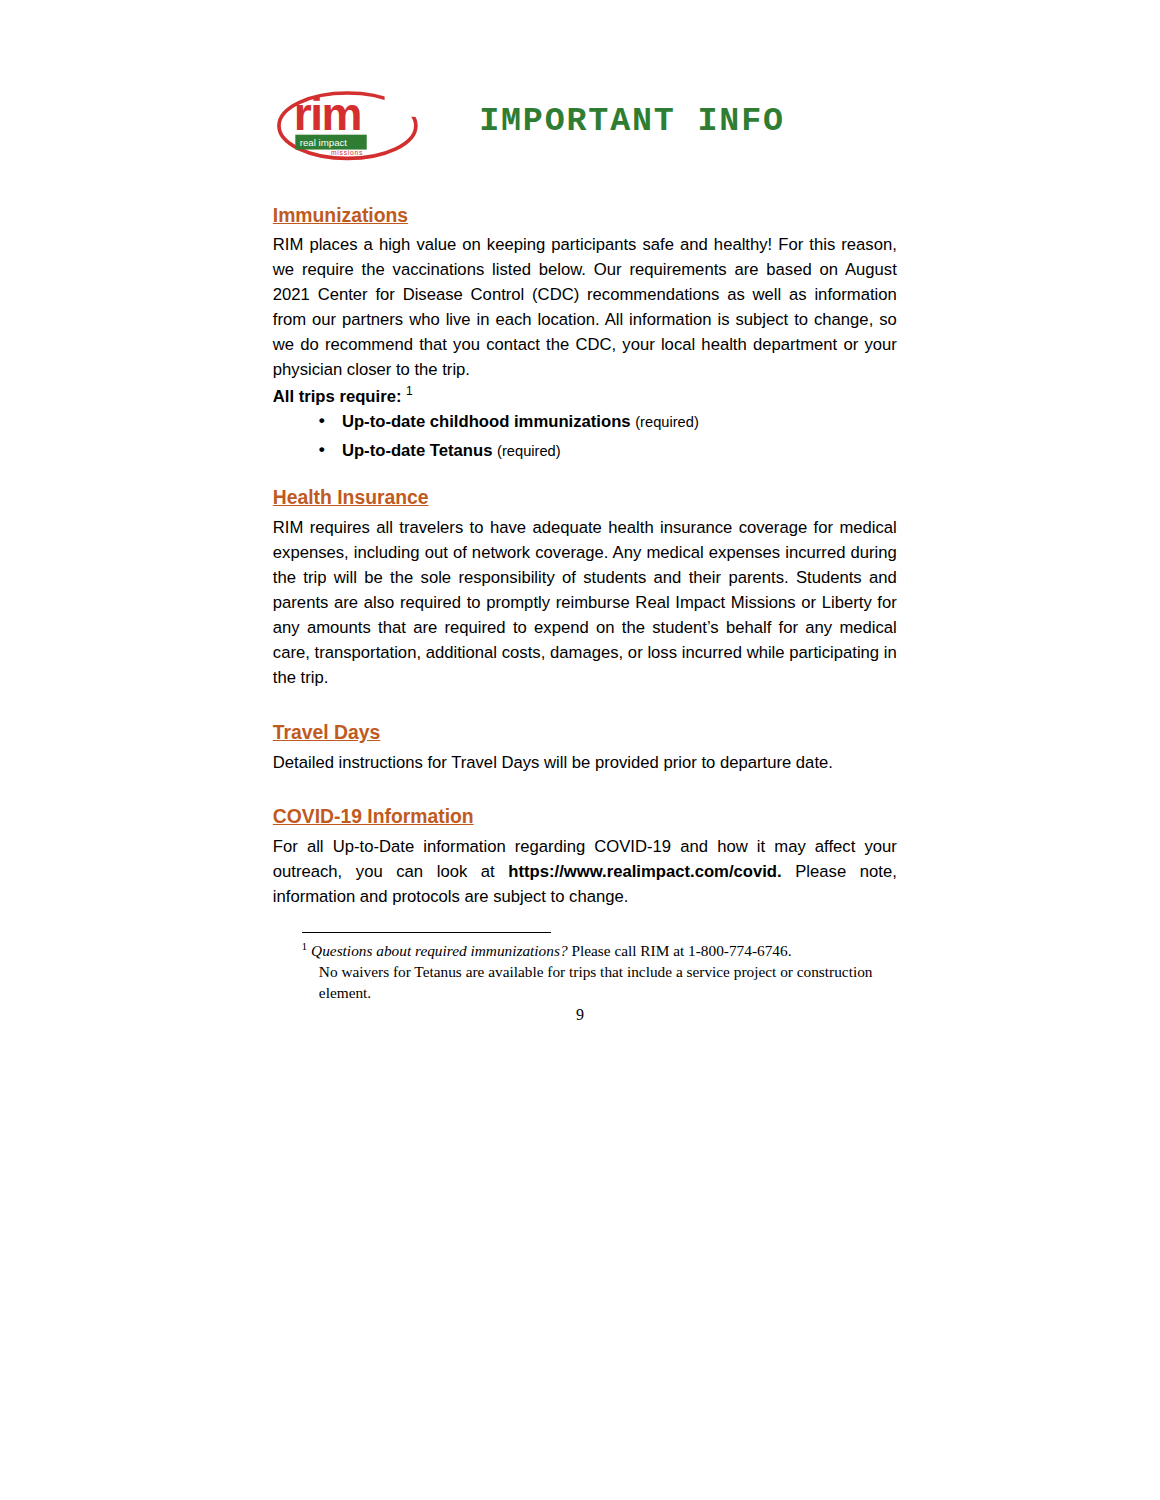rim real impact missions
Important Info
Immunizations
RIM places a high value on keeping participants safe and healthy! For this reason, we require the vaccinations listed below. Our requirements are based on August 2021 Center for Disease Control (CDC) recommendations as well as information from our partners who live in each location. All information is subject to change, so we do recommend that you contact the CDC, your local health department or your physician closer to the trip.
All trips require: 1
Up-to-date childhood immunizations (required)
Up-to-date Tetanus (required)
Health Insurance
RIM requires all travelers to have adequate health insurance coverage for medical expenses, including out of network coverage. Any medical expenses incurred during the trip will be the sole responsibility of students and their parents. Students and parents are also required to promptly reimburse Real Impact Missions or Liberty for any amounts that are required to expend on the student’s behalf for any medical care, transportation, additional costs, damages, or loss incurred while participating in the trip.
Travel Days
Detailed instructions for Travel Days will be provided prior to departure date.
COVID-19 Information
For all Up-to-Date information regarding COVID-19 and how it may affect your outreach, you can look at https://www.realimpact.com/covid. Please note, information and protocols are subject to change.
1 Questions about required immunizations? Please call RIM at 1-800-774-6746. No waivers for Tetanus are available for trips that include a service project or construction element.
9